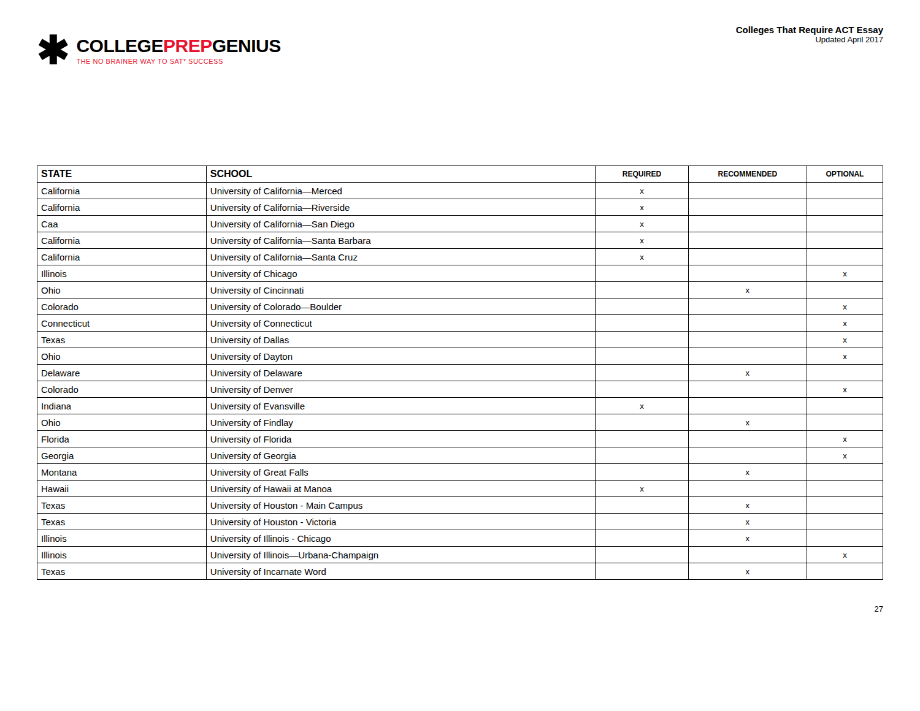✱
COLLEGEPREPGENIUS
THE NO BRAINER WAY TO SAT* SUCCESS
Colleges That Require ACT Essay
Updated April 2017
| STATE | SCHOOL | REQUIRED | RECOMMENDED | OPTIONAL |
| --- | --- | --- | --- | --- |
| California | University of California—Merced | x | | |
| California | University of California—Riverside | x | | |
| Caa | University of California—San Diego | x | | |
| California | University of California—Santa Barbara | x | | |
| California | University of California—Santa Cruz | x | | |
| Illinois | University of Chicago | | | x |
| Ohio | University of Cincinnati | | x | |
| Colorado | University of Colorado—Boulder | | | x |
| Connecticut | University of Connecticut | | | x |
| Texas | University of Dallas | | | x |
| Ohio | University of Dayton | | | x |
| Delaware | University of Delaware | | x | |
| Colorado | University of Denver | | | x |
| Indiana | University of Evansville | x | | |
| Ohio | University of Findlay | | x | |
| Florida | University of Florida | | | x |
| Georgia | University of Georgia | | | x |
| Montana | University of Great Falls | | x | |
| Hawaii | University of Hawaii at Manoa | x | | |
| Texas | University of Houston - Main Campus | | x | |
| Texas | University of Houston - Victoria | | x | |
| Illinois | University of Illinois - Chicago | | x | |
| Illinois | University of Illinois—Urbana-Champaign | | | x |
| Texas | University of Incarnate Word | | x | |
27